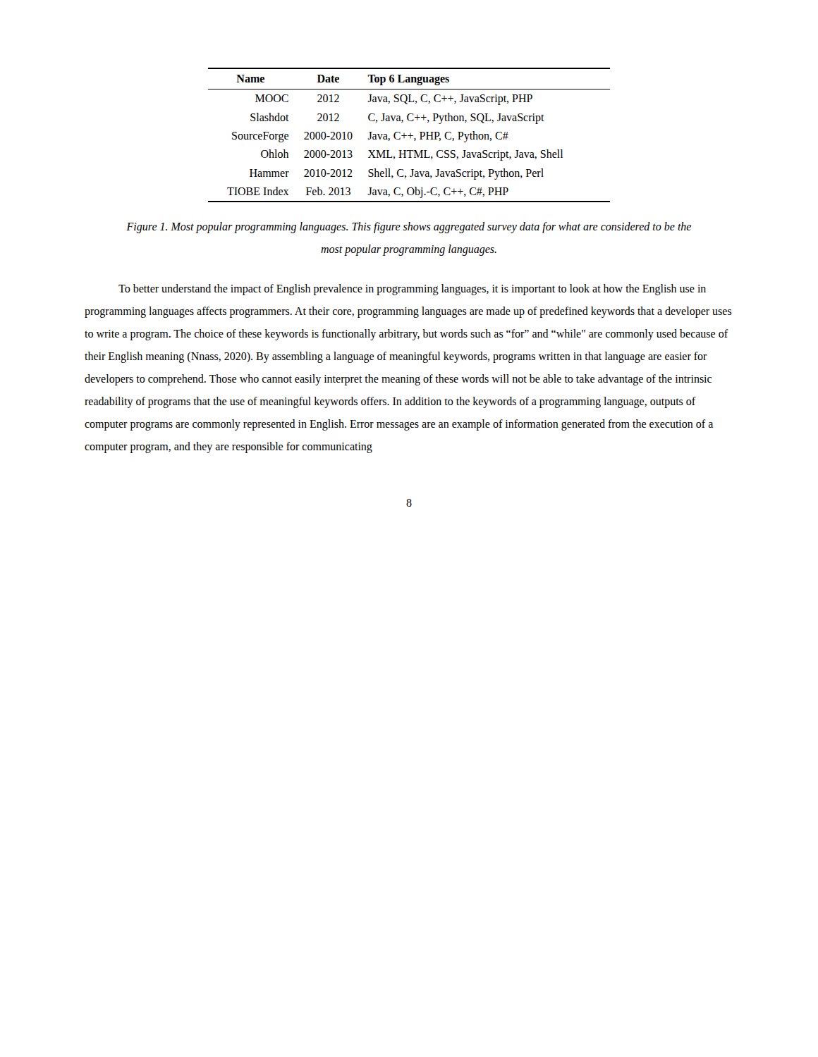| Name | Date | Top 6 Languages |
| --- | --- | --- |
| MOOC | 2012 | Java, SQL, C, C++, JavaScript, PHP |
| Slashdot | 2012 | C, Java, C++, Python, SQL, JavaScript |
| SourceForge | 2000-2010 | Java, C++, PHP, C, Python, C# |
| Ohloh | 2000-2013 | XML, HTML, CSS, JavaScript, Java, Shell |
| Hammer | 2010-2012 | Shell, C, Java, JavaScript, Python, Perl |
| TIOBE Index | Feb. 2013 | Java, C, Obj.-C, C++, C#, PHP |
Figure 1. Most popular programming languages. This figure shows aggregated survey data for what are considered to be the most popular programming languages.
To better understand the impact of English prevalence in programming languages, it is important to look at how the English use in programming languages affects programmers. At their core, programming languages are made up of predefined keywords that a developer uses to write a program. The choice of these keywords is functionally arbitrary, but words such as “for” and “while" are commonly used because of their English meaning (Nnass, 2020). By assembling a language of meaningful keywords, programs written in that language are easier for developers to comprehend. Those who cannot easily interpret the meaning of these words will not be able to take advantage of the intrinsic readability of programs that the use of meaningful keywords offers. In addition to the keywords of a programming language, outputs of computer programs are commonly represented in English. Error messages are an example of information generated from the execution of a computer program, and they are responsible for communicating
8